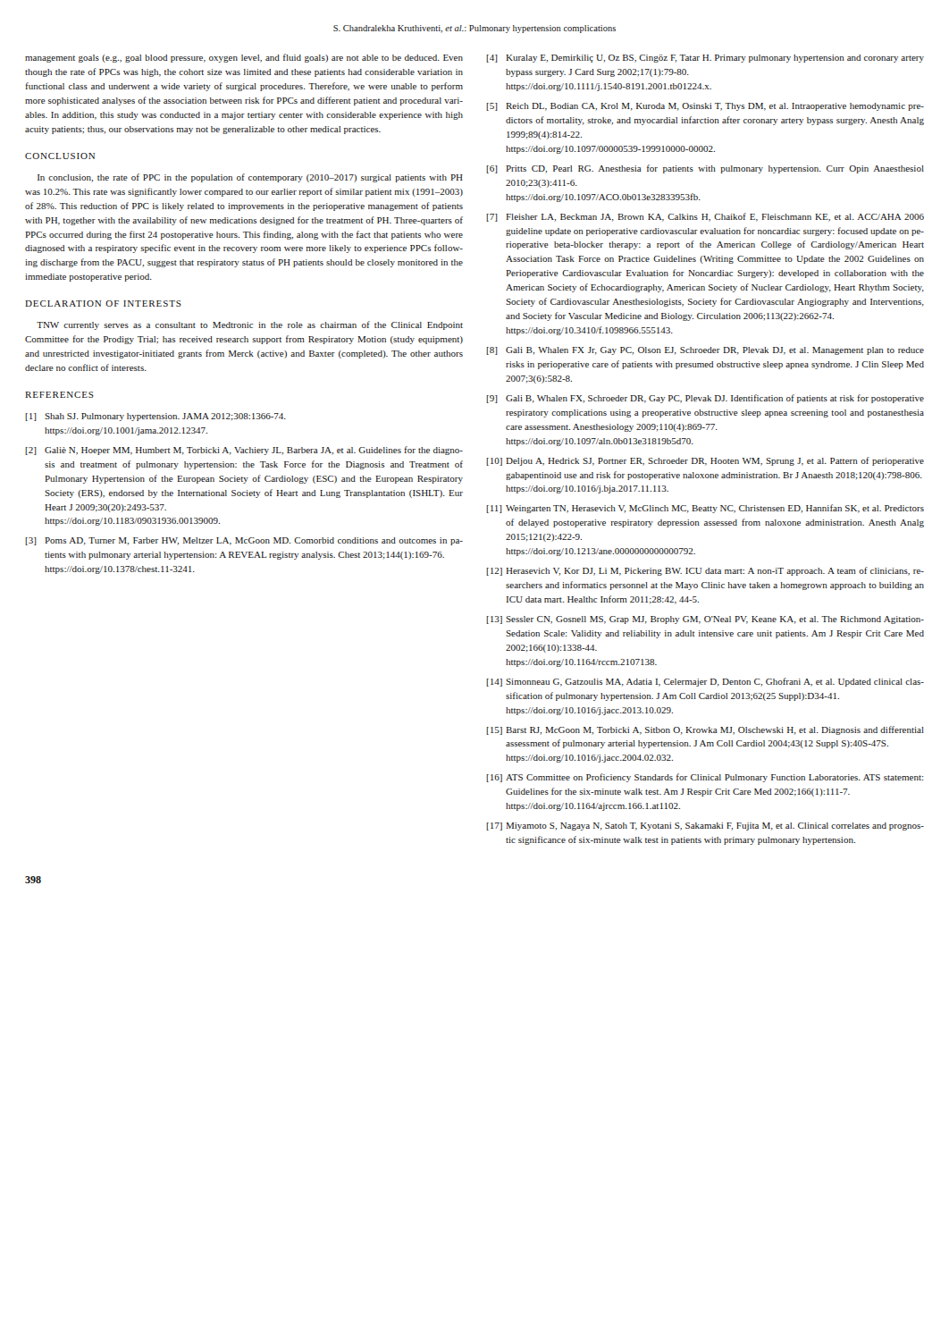S. Chandralekha Kruthiventi, et al.: Pulmonary hypertension complications
management goals (e.g., goal blood pressure, oxygen level, and fluid goals) are not able to be deduced. Even though the rate of PPCs was high, the cohort size was limited and these patients had considerable variation in functional class and underwent a wide variety of surgical procedures. Therefore, we were unable to perform more sophisticated analyses of the association between risk for PPCs and different patient and procedural variables. In addition, this study was conducted in a major tertiary center with considerable experience with high acuity patients; thus, our observations may not be generalizable to other medical practices.
Conclusion
In conclusion, the rate of PPC in the population of contemporary (2010–2017) surgical patients with PH was 10.2%. This rate was significantly lower compared to our earlier report of similar patient mix (1991–2003) of 28%. This reduction of PPC is likely related to improvements in the perioperative management of patients with PH, together with the availability of new medications designed for the treatment of PH. Three-quarters of PPCs occurred during the first 24 postoperative hours. This finding, along with the fact that patients who were diagnosed with a respiratory specific event in the recovery room were more likely to experience PPCs following discharge from the PACU, suggest that respiratory status of PH patients should be closely monitored in the immediate postoperative period.
Declaration of interests
TNW currently serves as a consultant to Medtronic in the role as chairman of the Clinical Endpoint Committee for the Prodigy Trial; has received research support from Respiratory Motion (study equipment) and unrestricted investigator-initiated grants from Merck (active) and Baxter (completed). The other authors declare no conflict of interests.
References
Shah SJ. Pulmonary hypertension. JAMA 2012;308:1366-74. https://doi.org/10.1001/jama.2012.12347.
Galiè N, Hoeper MM, Humbert M, Torbicki A, Vachiery JL, Barbera JA, et al. Guidelines for the diagnosis and treatment of pulmonary hypertension: the Task Force for the Diagnosis and Treatment of Pulmonary Hypertension of the European Society of Cardiology (ESC) and the European Respiratory Society (ERS), endorsed by the International Society of Heart and Lung Transplantation (ISHLT). Eur Heart J 2009;30(20):2493-537. https://doi.org/10.1183/09031936.00139009.
Poms AD, Turner M, Farber HW, Meltzer LA, McGoon MD. Comorbid conditions and outcomes in patients with pulmonary arterial hypertension: A REVEAL registry analysis. Chest 2013;144(1):169-76. https://doi.org/10.1378/chest.11-3241.
Kuralay E, Demirkiliç U, Oz BS, Cingöz F, Tatar H. Primary pulmonary hypertension and coronary artery bypass surgery. J Card Surg 2002;17(1):79-80. https://doi.org/10.1111/j.1540-8191.2001.tb01224.x.
Reich DL, Bodian CA, Krol M, Kuroda M, Osinski T, Thys DM, et al. Intraoperative hemodynamic predictors of mortality, stroke, and myocardial infarction after coronary artery bypass surgery. Anesth Analg 1999;89(4):814-22. https://doi.org/10.1097/00000539-199910000-00002.
Pritts CD, Pearl RG. Anesthesia for patients with pulmonary hypertension. Curr Opin Anaesthesiol 2010;23(3):411-6. https://doi.org/10.1097/ACO.0b013e32833953fb.
Fleisher LA, Beckman JA, Brown KA, Calkins H, Chaikof E, Fleischmann KE, et al. ACC/AHA 2006 guideline update on perioperative cardiovascular evaluation for noncardiac surgery: focused update on perioperative beta-blocker therapy: a report of the American College of Cardiology/American Heart Association Task Force on Practice Guidelines (Writing Committee to Update the 2002 Guidelines on Perioperative Cardiovascular Evaluation for Noncardiac Surgery): developed in collaboration with the American Society of Echocardiography, American Society of Nuclear Cardiology, Heart Rhythm Society, Society of Cardiovascular Anesthesiologists, Society for Cardiovascular Angiography and Interventions, and Society for Vascular Medicine and Biology. Circulation 2006;113(22):2662-74. https://doi.org/10.3410/f.1098966.555143.
Gali B, Whalen FX Jr, Gay PC, Olson EJ, Schroeder DR, Plevak DJ, et al. Management plan to reduce risks in perioperative care of patients with presumed obstructive sleep apnea syndrome. J Clin Sleep Med 2007;3(6):582-8.
Gali B, Whalen FX, Schroeder DR, Gay PC, Plevak DJ. Identification of patients at risk for postoperative respiratory complications using a preoperative obstructive sleep apnea screening tool and postanesthesia care assessment. Anesthesiology 2009;110(4):869-77. https://doi.org/10.1097/aln.0b013e31819b5d70.
Deljou A, Hedrick SJ, Portner ER, Schroeder DR, Hooten WM, Sprung J, et al. Pattern of perioperative gabapentinoid use and risk for postoperative naloxone administration. Br J Anaesth 2018;120(4):798-806. https://doi.org/10.1016/j.bja.2017.11.113.
Weingarten TN, Herasevich V, McGlinch MC, Beatty NC, Christensen ED, Hannifan SK, et al. Predictors of delayed postoperative respiratory depression assessed from naloxone administration. Anesth Analg 2015;121(2):422-9. https://doi.org/10.1213/ane.0000000000000792.
Herasevich V, Kor DJ, Li M, Pickering BW. ICU data mart: A non-iT approach. A team of clinicians, researchers and informatics personnel at the Mayo Clinic have taken a homegrown approach to building an ICU data mart. Healthc Inform 2011;28:42, 44-5.
Sessler CN, Gosnell MS, Grap MJ, Brophy GM, O'Neal PV, Keane KA, et al. The Richmond Agitation-Sedation Scale: Validity and reliability in adult intensive care unit patients. Am J Respir Crit Care Med 2002;166(10):1338-44. https://doi.org/10.1164/rccm.2107138.
Simonneau G, Gatzoulis MA, Adatia I, Celermajer D, Denton C, Ghofrani A, et al. Updated clinical classification of pulmonary hypertension. J Am Coll Cardiol 2013;62(25 Suppl):D34-41. https://doi.org/10.1016/j.jacc.2013.10.029.
Barst RJ, McGoon M, Torbicki A, Sitbon O, Krowka MJ, Olschewski H, et al. Diagnosis and differential assessment of pulmonary arterial hypertension. J Am Coll Cardiol 2004;43(12 Suppl S):40S-47S. https://doi.org/10.1016/j.jacc.2004.02.032.
ATS Committee on Proficiency Standards for Clinical Pulmonary Function Laboratories. ATS statement: Guidelines for the six-minute walk test. Am J Respir Crit Care Med 2002;166(1):111-7. https://doi.org/10.1164/ajrccm.166.1.at1102.
Miyamoto S, Nagaya N, Satoh T, Kyotani S, Sakamaki F, Fujita M, et al. Clinical correlates and prognostic significance of six-minute walk test in patients with primary pulmonary hypertension.
398